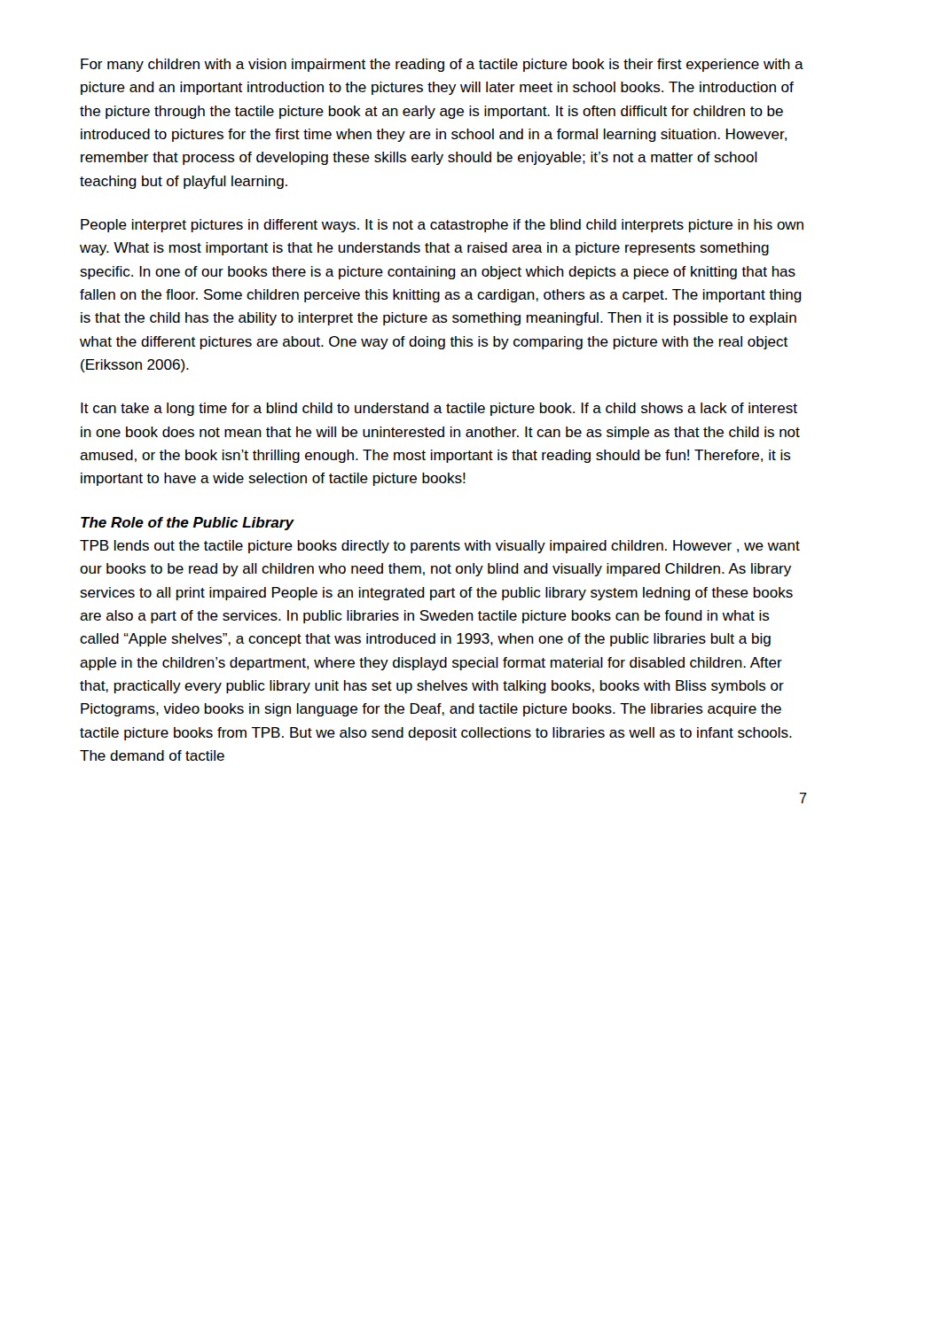For many children with a vision impairment the reading of a tactile picture book is their first experience with a picture and an important introduction to the pictures they will later meet in school books. The introduction of the picture through the tactile picture book at an early age is important. It is often difficult for children to be introduced to pictures for the first time when they are in school and in a formal learning situation. However, remember that process of developing these skills early should be enjoyable; it’s not a matter of school teaching but of playful learning.
People interpret pictures in different ways. It is not a catastrophe if the blind child interprets picture in his own way. What is most important is that he understands that a raised area in a picture represents something specific. In one of our books there is a picture containing an object which depicts a piece of knitting that has fallen on the floor. Some children perceive this knitting as a cardigan, others as a carpet. The important thing is that the child has the ability to interpret the picture as something meaningful. Then it is possible to explain what the different pictures are about. One way of doing this is by comparing the picture with the real object (Eriksson 2006).
It can take a long time for a blind child to understand a tactile picture book. If a child shows a lack of interest in one book does not mean that he will be uninterested in another. It can be as simple as that the child is not amused, or the book isn’t thrilling enough. The most important is that reading should be fun! Therefore, it is important to have a wide selection of tactile picture books!
The Role of the Public Library
TPB lends out the tactile picture books directly to parents with visually impaired children. However , we want our books to be read by all children who need them, not only blind and visually impared Children. As library services to all print impaired People is an integrated part of the public library system ledning of these books are also a part of the services. In public libraries in Sweden tactile picture books can be found in what is called “Apple shelves”, a concept that was introduced in 1993, when one of the public libraries bult a big apple in the children’s department, where they displayd special format material for disabled children. After that, practically every public library unit has set up shelves with talking books, books with Bliss symbols or Pictograms, video books in sign language for the Deaf, and tactile picture books. The libraries acquire the tactile picture books from TPB. But we also send deposit collections to libraries as well as to infant schools. The demand of tactile
7